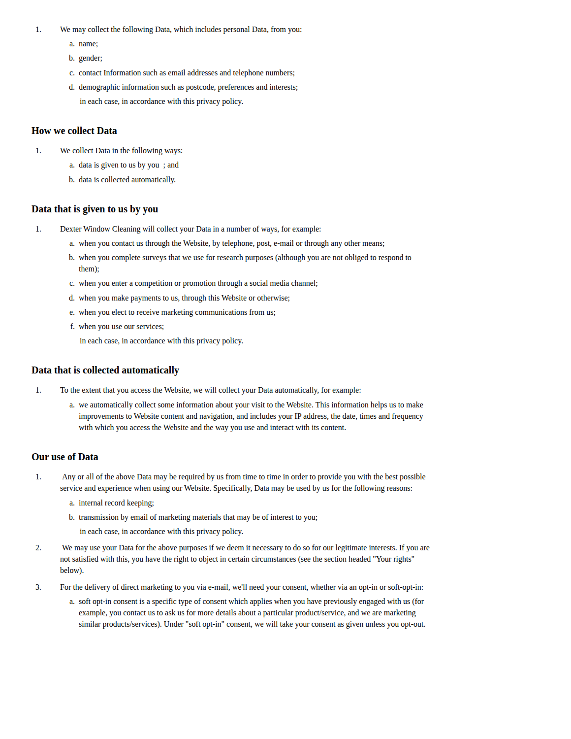We may collect the following Data, which includes personal Data, from you:
name;
gender;
contact Information such as email addresses and telephone numbers;
demographic information such as postcode, preferences and interests;
in each case, in accordance with this privacy policy.
How we collect Data
We collect Data in the following ways:
data is given to us by you ; and
data is collected automatically.
Data that is given to us by you
Dexter Window Cleaning will collect your Data in a number of ways, for example:
when you contact us through the Website, by telephone, post, e-mail or through any other means;
when you complete surveys that we use for research purposes (although you are not obliged to respond to them);
when you enter a competition or promotion through a social media channel;
when you make payments to us, through this Website or otherwise;
when you elect to receive marketing communications from us;
when you use our services;
in each case, in accordance with this privacy policy.
Data that is collected automatically
To the extent that you access the Website, we will collect your Data automatically, for example:
we automatically collect some information about your visit to the Website. This information helps us to make improvements to Website content and navigation, and includes your IP address, the date, times and frequency with which you access the Website and the way you use and interact with its content.
Our use of Data
Any or all of the above Data may be required by us from time to time in order to provide you with the best possible service and experience when using our Website. Specifically, Data may be used by us for the following reasons:
internal record keeping;
transmission by email of marketing materials that may be of interest to you;
in each case, in accordance with this privacy policy.
We may use your Data for the above purposes if we deem it necessary to do so for our legitimate interests. If you are not satisfied with this, you have the right to object in certain circumstances (see the section headed "Your rights" below).
For the delivery of direct marketing to you via e-mail, we'll need your consent, whether via an opt-in or soft-opt-in:
soft opt-in consent is a specific type of consent which applies when you have previously engaged with us (for example, you contact us to ask us for more details about a particular product/service, and we are marketing similar products/services). Under "soft opt-in" consent, we will take your consent as given unless you opt-out.